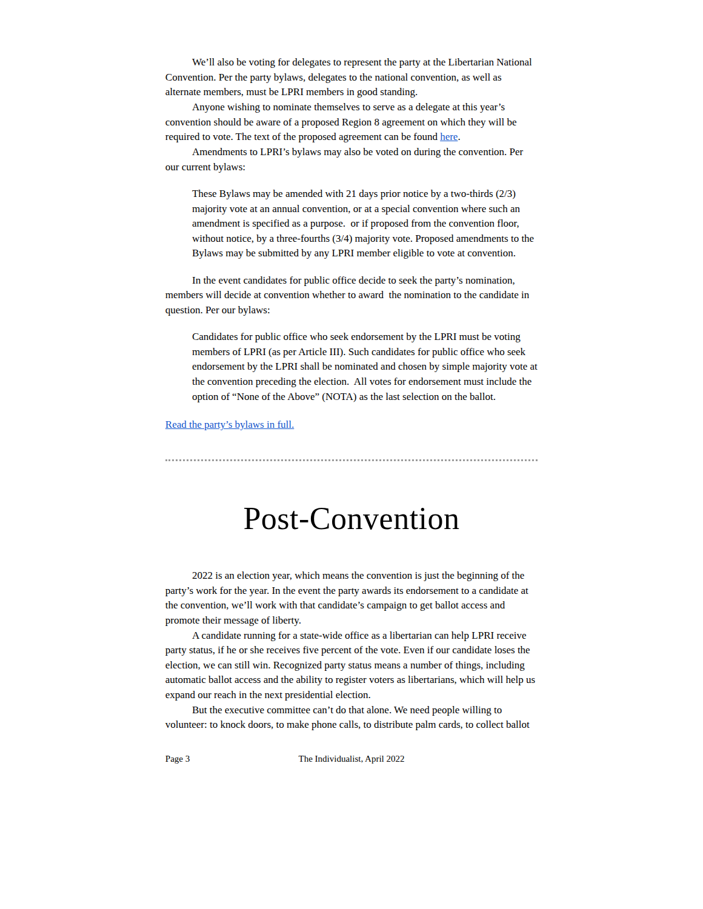We’ll also be voting for delegates to represent the party at the Libertarian National Convention. Per the party bylaws, delegates to the national convention, as well as alternate members, must be LPRI members in good standing.
Anyone wishing to nominate themselves to serve as a delegate at this year’s convention should be aware of a proposed Region 8 agreement on which they will be required to vote. The text of the proposed agreement can be found here.
Amendments to LPRI’s bylaws may also be voted on during the convention. Per our current bylaws:
These Bylaws may be amended with 21 days prior notice by a two-thirds (2/3) majority vote at an annual convention, or at a special convention where such an amendment is specified as a purpose. or if proposed from the convention floor, without notice, by a three-fourths (3/4) majority vote. Proposed amendments to the Bylaws may be submitted by any LPRI member eligible to vote at convention.
In the event candidates for public office decide to seek the party’s nomination, members will decide at convention whether to award the nomination to the candidate in question. Per our bylaws:
Candidates for public office who seek endorsement by the LPRI must be voting members of LPRI (as per Article III). Such candidates for public office who seek endorsement by the LPRI shall be nominated and chosen by simple majority vote at the convention preceding the election. All votes for endorsement must include the option of “None of the Above” (NOTA) as the last selection on the ballot.
Read the party’s bylaws in full.
Post-Convention
2022 is an election year, which means the convention is just the beginning of the party’s work for the year. In the event the party awards its endorsement to a candidate at the convention, we’ll work with that candidate’s campaign to get ballot access and promote their message of liberty.
A candidate running for a state-wide office as a libertarian can help LPRI receive party status, if he or she receives five percent of the vote. Even if our candidate loses the election, we can still win. Recognized party status means a number of things, including automatic ballot access and the ability to register voters as libertarians, which will help us expand our reach in the next presidential election.
But the executive committee can’t do that alone. We need people willing to volunteer: to knock doors, to make phone calls, to distribute palm cards, to collect ballot
Page 3
The Individualist, April 2022
Page 3